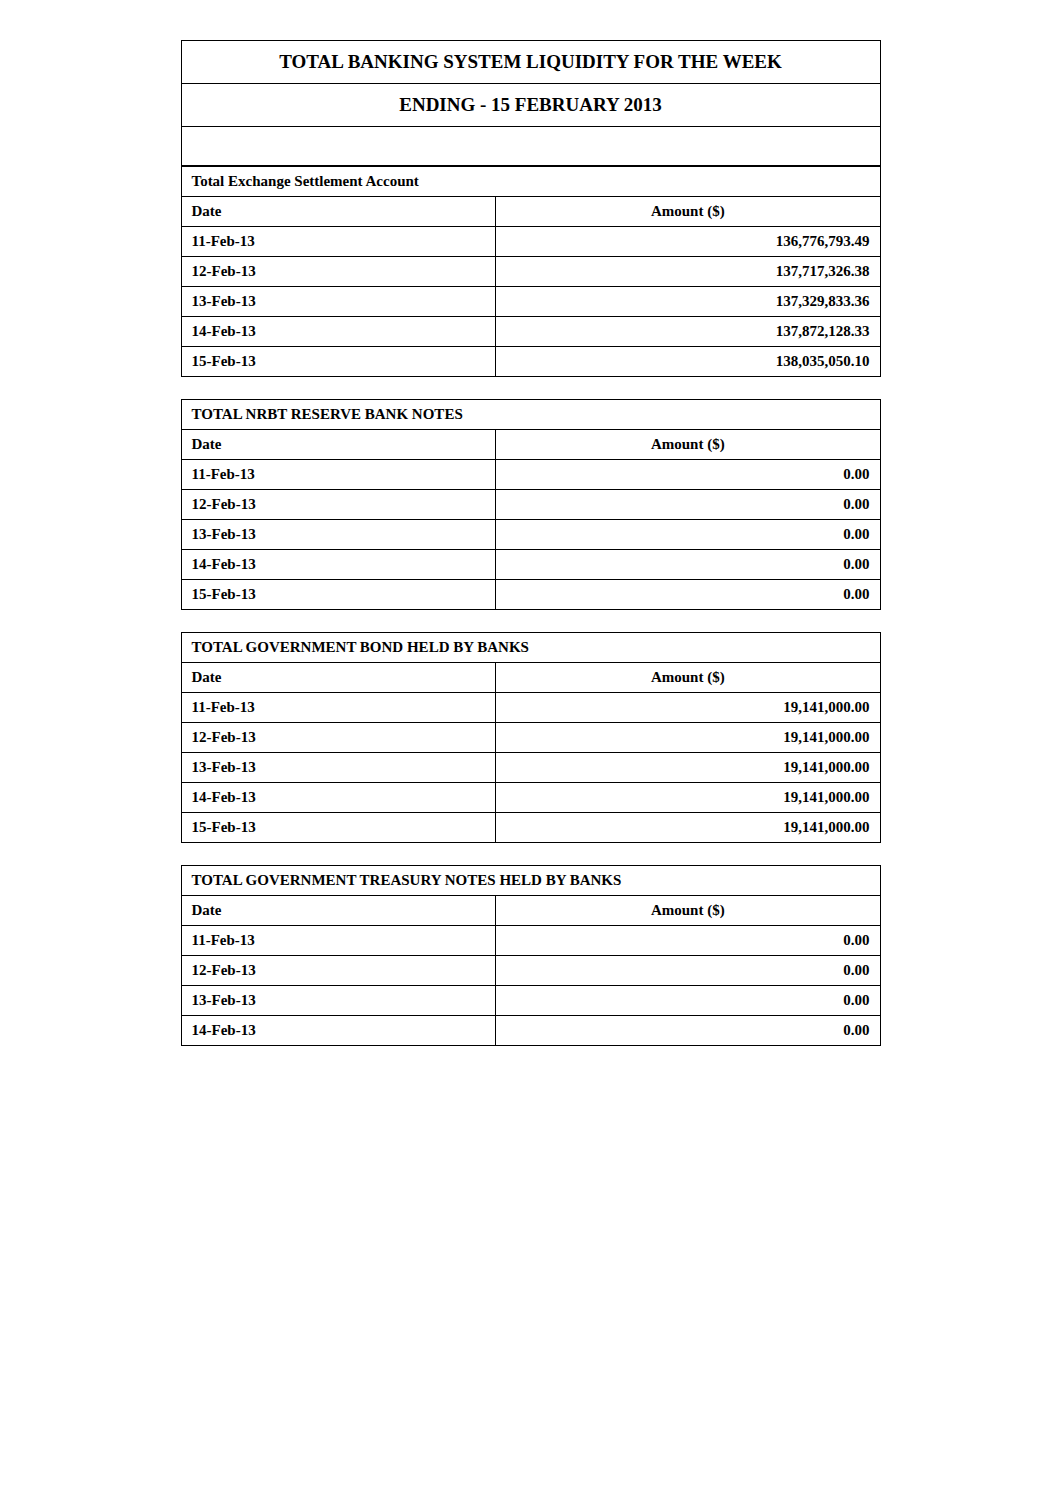| TOTAL BANKING SYSTEM LIQUIDITY FOR THE WEEK |
| ENDING - 15 FEBRUARY 2013 |
| Total Exchange Settlement Account |
| Date | Amount ($) |
| 11-Feb-13 | 136,776,793.49 |
| 12-Feb-13 | 137,717,326.38 |
| 13-Feb-13 | 137,329,833.36 |
| 14-Feb-13 | 137,872,128.33 |
| 15-Feb-13 | 138,035,050.10 |
| TOTAL NRBT RESERVE BANK NOTES |
| Date | Amount ($) |
| 11-Feb-13 | 0.00 |
| 12-Feb-13 | 0.00 |
| 13-Feb-13 | 0.00 |
| 14-Feb-13 | 0.00 |
| 15-Feb-13 | 0.00 |
| TOTAL GOVERNMENT BOND HELD BY BANKS |
| Date | Amount ($) |
| 11-Feb-13 | 19,141,000.00 |
| 12-Feb-13 | 19,141,000.00 |
| 13-Feb-13 | 19,141,000.00 |
| 14-Feb-13 | 19,141,000.00 |
| 15-Feb-13 | 19,141,000.00 |
| TOTAL GOVERNMENT TREASURY NOTES HELD BY BANKS |
| Date | Amount ($) |
| 11-Feb-13 | 0.00 |
| 12-Feb-13 | 0.00 |
| 13-Feb-13 | 0.00 |
| 14-Feb-13 | 0.00 |